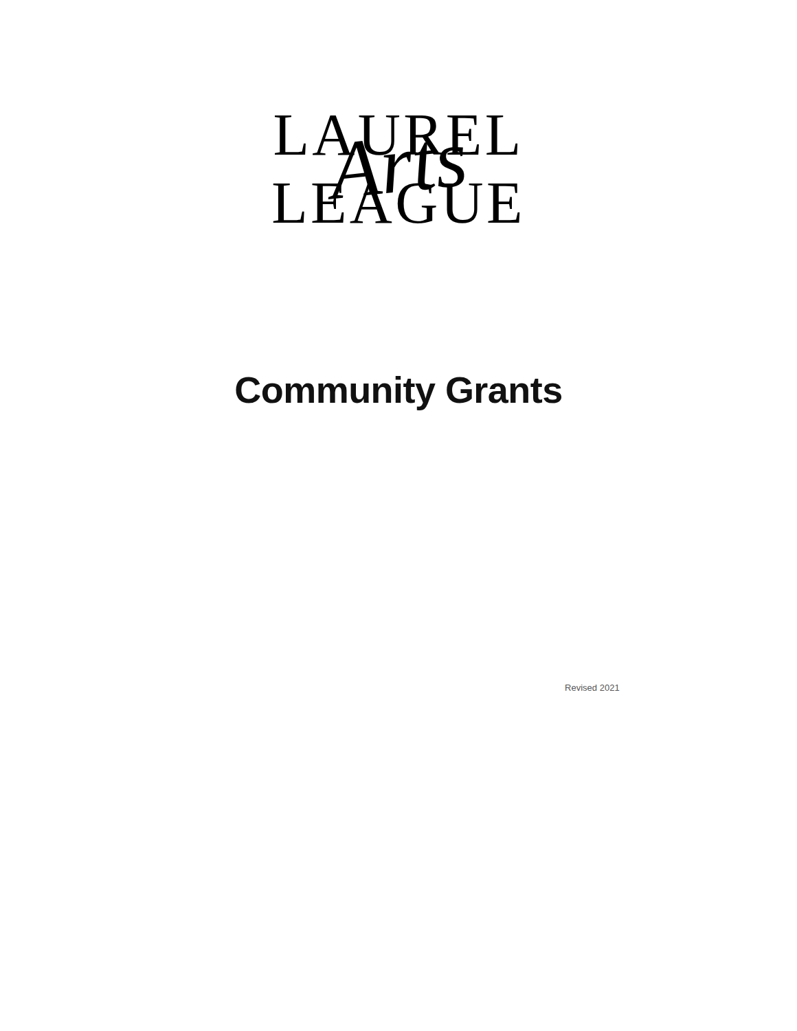LAUREL Arts LEAGUE
Community Grants
Revised 2021